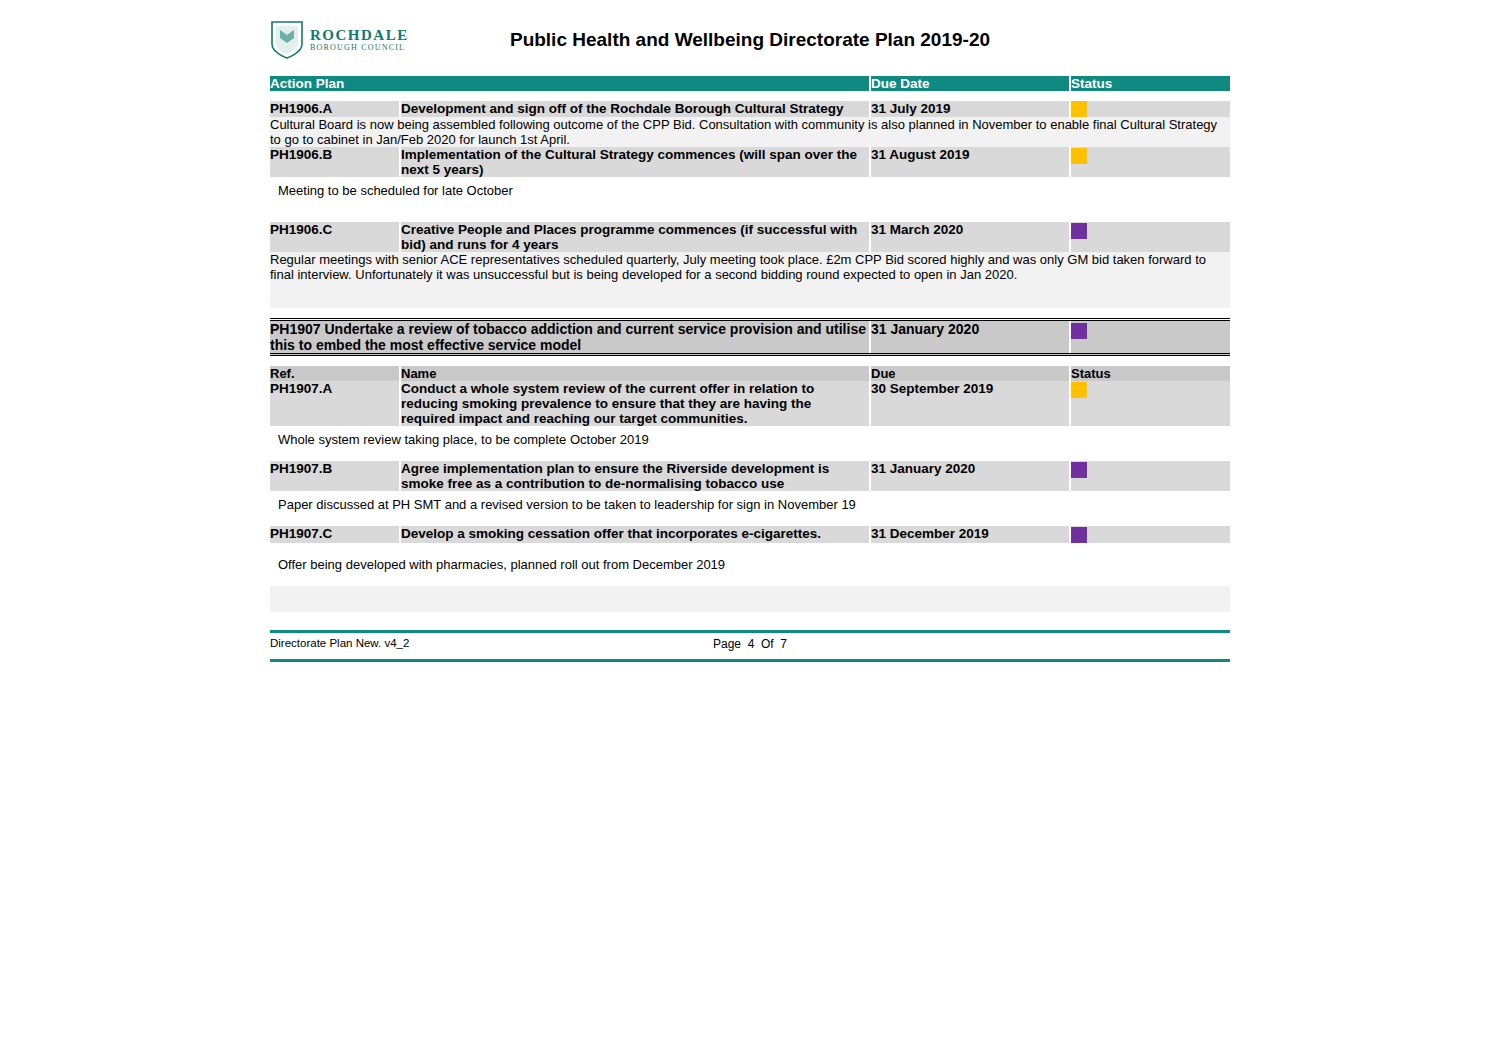ROCHDALE
BOROUGH COUNCIL
Public Health and Wellbeing Directorate Plan 2019-20
| Action Plan | Due Date | Status |
| PH1906.A | Development and sign off of the Rochdale Borough Cultural Strategy | 31 July 2019 | |
| Cultural Board is now being assembled following outcome of the CPP Bid. Consultation with community is also planned in November to enable final Cultural Strategy to go to cabinet in Jan/Feb 2020 for launch 1st April. |
| PH1906.B | Implementation of the Cultural Strategy commences (will span over the next 5 years) | 31 August 2019 | |
| Meeting to be scheduled for late October |
| PH1906.C | Creative People and Places programme commences (if successful with bid) and runs for 4 years | 31 March 2020 | |
| Regular meetings with senior ACE representatives scheduled quarterly, July meeting took place. £2m CPP Bid scored highly and was only GM bid taken forward to final interview. Unfortunately it was unsuccessful but is being developed for a second bidding round expected to open in Jan 2020. |
| PH1907 Undertake a review of tobacco addiction and current service provision and utilise this to embed the most effective service model | 31 January 2020 | |
| Ref. | Name | Due | Status |
| PH1907.A | Conduct a whole system review of the current offer in relation to reducing smoking prevalence to ensure that they are having the required impact and reaching our target communities. | 30 September 2019 | |
| Whole system review taking place, to be complete October 2019 |
| PH1907.B | Agree implementation plan to ensure the Riverside development is smoke free as a contribution to de-normalising tobacco use | 31 January 2020 | |
| Paper discussed at PH SMT and a revised version to be taken to leadership for sign in November 19 |
| PH1907.C | Develop a smoking cessation offer that incorporates e-cigarettes. | 31 December 2019 | |
| Offer being developed with pharmacies, planned roll out from December 2019 |
Directorate Plan New. v4_2
Page 4 Of 7